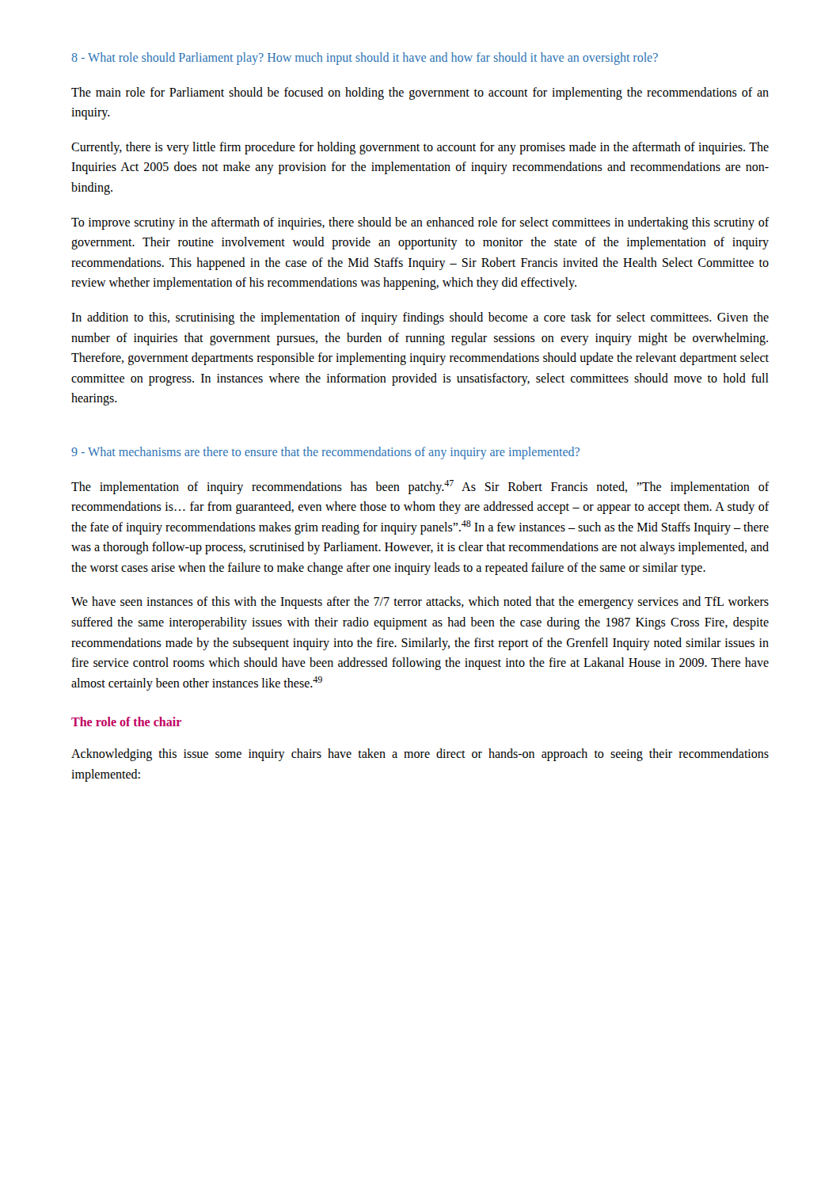8 - What role should Parliament play? How much input should it have and how far should it have an oversight role?
The main role for Parliament should be focused on holding the government to account for implementing the recommendations of an inquiry.
Currently, there is very little firm procedure for holding government to account for any promises made in the aftermath of inquiries. The Inquiries Act 2005 does not make any provision for the implementation of inquiry recommendations and recommendations are non-binding.
To improve scrutiny in the aftermath of inquiries, there should be an enhanced role for select committees in undertaking this scrutiny of government. Their routine involvement would provide an opportunity to monitor the state of the implementation of inquiry recommendations. This happened in the case of the Mid Staffs Inquiry – Sir Robert Francis invited the Health Select Committee to review whether implementation of his recommendations was happening, which they did effectively.
In addition to this, scrutinising the implementation of inquiry findings should become a core task for select committees. Given the number of inquiries that government pursues, the burden of running regular sessions on every inquiry might be overwhelming. Therefore, government departments responsible for implementing inquiry recommendations should update the relevant department select committee on progress. In instances where the information provided is unsatisfactory, select committees should move to hold full hearings.
9 - What mechanisms are there to ensure that the recommendations of any inquiry are implemented?
The implementation of inquiry recommendations has been patchy.47 As Sir Robert Francis noted, ”The implementation of recommendations is… far from guaranteed, even where those to whom they are addressed accept – or appear to accept them. A study of the fate of inquiry recommendations makes grim reading for inquiry panels”.48 In a few instances – such as the Mid Staffs Inquiry – there was a thorough follow-up process, scrutinised by Parliament. However, it is clear that recommendations are not always implemented, and the worst cases arise when the failure to make change after one inquiry leads to a repeated failure of the same or similar type.
We have seen instances of this with the Inquests after the 7/7 terror attacks, which noted that the emergency services and TfL workers suffered the same interoperability issues with their radio equipment as had been the case during the 1987 Kings Cross Fire, despite recommendations made by the subsequent inquiry into the fire. Similarly, the first report of the Grenfell Inquiry noted similar issues in fire service control rooms which should have been addressed following the inquest into the fire at Lakanal House in 2009. There have almost certainly been other instances like these.49
The role of the chair
Acknowledging this issue some inquiry chairs have taken a more direct or hands-on approach to seeing their recommendations implemented: